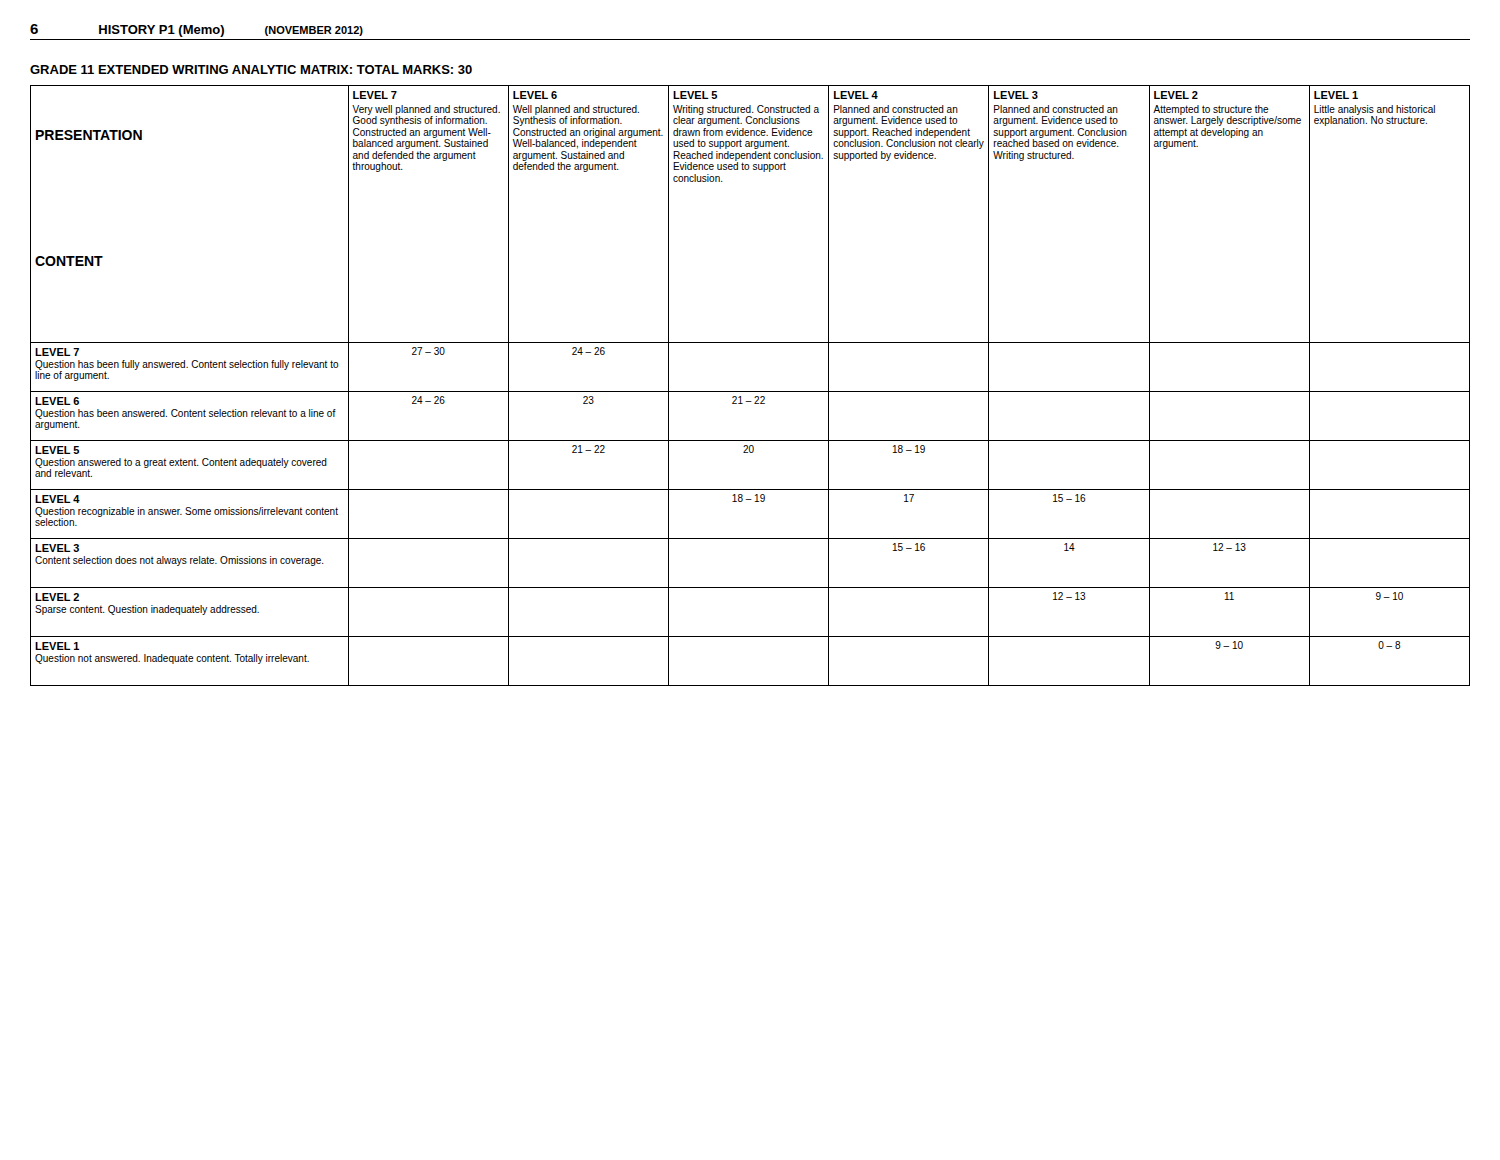6 HISTORY P1 (Memo) (NOVEMBER 2012)
GRADE 11 EXTENDED WRITING ANALYTIC MATRIX: TOTAL MARKS: 30
| PRESENTATION CONTENT | LEVEL 7 Very well planned and structured. Good synthesis of information. Constructed an argument Well-balanced argument. Sustained and defended the argument throughout. | LEVEL 6 Well planned and structured. Synthesis of information. Constructed an original argument. Well-balanced, independent argument. Sustained and defended the argument. | LEVEL 5 Writing structured. Constructed a clear argument. Conclusions drawn from evidence. Evidence used to support argument. Reached independent conclusion. Evidence used to support conclusion. | LEVEL 4 Planned and constructed an argument. Evidence used to support. Reached independent conclusion. Conclusion not clearly supported by evidence. | LEVEL 3 Planned and constructed an argument. Evidence used to support argument. Conclusion reached based on evidence. Writing structured. | LEVEL 2 Attempted to structure the answer. Largely descriptive/some attempt at developing an argument. | LEVEL 1 Little analysis and historical explanation. No structure. |
| --- | --- | --- | --- | --- | --- | --- | --- |
| LEVEL 7 Question has been fully answered. Content selection fully relevant to line of argument. | 27 – 30 | 24 – 26 | | | | | |
| LEVEL 6 Question has been answered. Content selection relevant to a line of argument. | 24 – 26 | 23 | 21 – 22 | | | | |
| LEVEL 5 Question answered to a great extent. Content adequately covered and relevant. | | 21 – 22 | 20 | 18 – 19 | | | |
| LEVEL 4 Question recognizable in answer. Some omissions/irrelevant content selection. | | | 18 – 19 | 17 | 15 – 16 | | |
| LEVEL 3 Content selection does not always relate. Omissions in coverage. | | | | 15 – 16 | 14 | 12 – 13 | |
| LEVEL 2 Sparse content. Question inadequately addressed. | | | | | 12 – 13 | 11 | 9 – 10 |
| LEVEL 1 Question not answered. Inadequate content. Totally irrelevant. | | | | | | 9 – 10 | 0 – 8 |